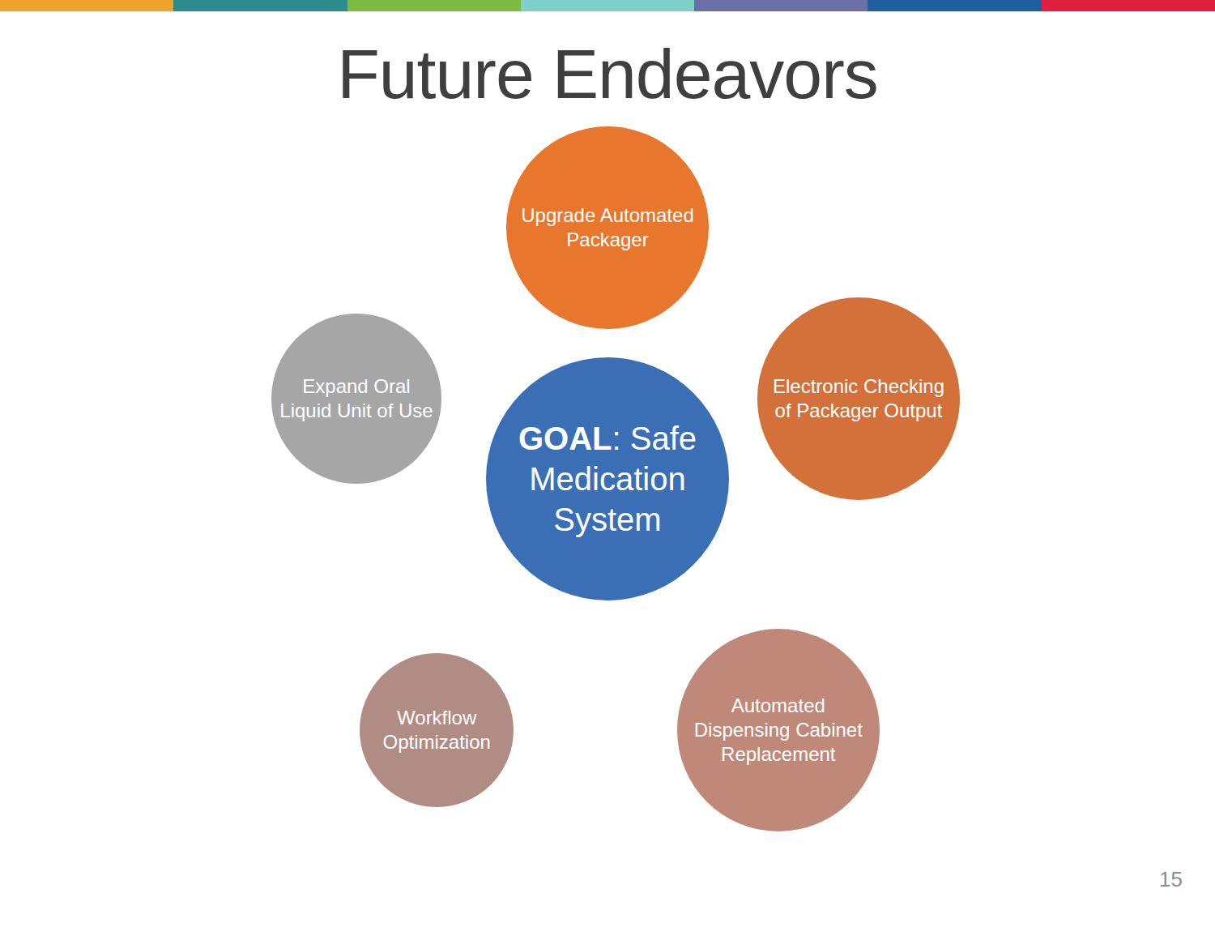Future Endeavors
GOAL: Safe Medication System
Upgrade Automated Packager
Electronic Checking of Packager Output
Automated Dispensing Cabinet Replacement
Workflow Optimization
Expand Oral Liquid Unit of Use
15